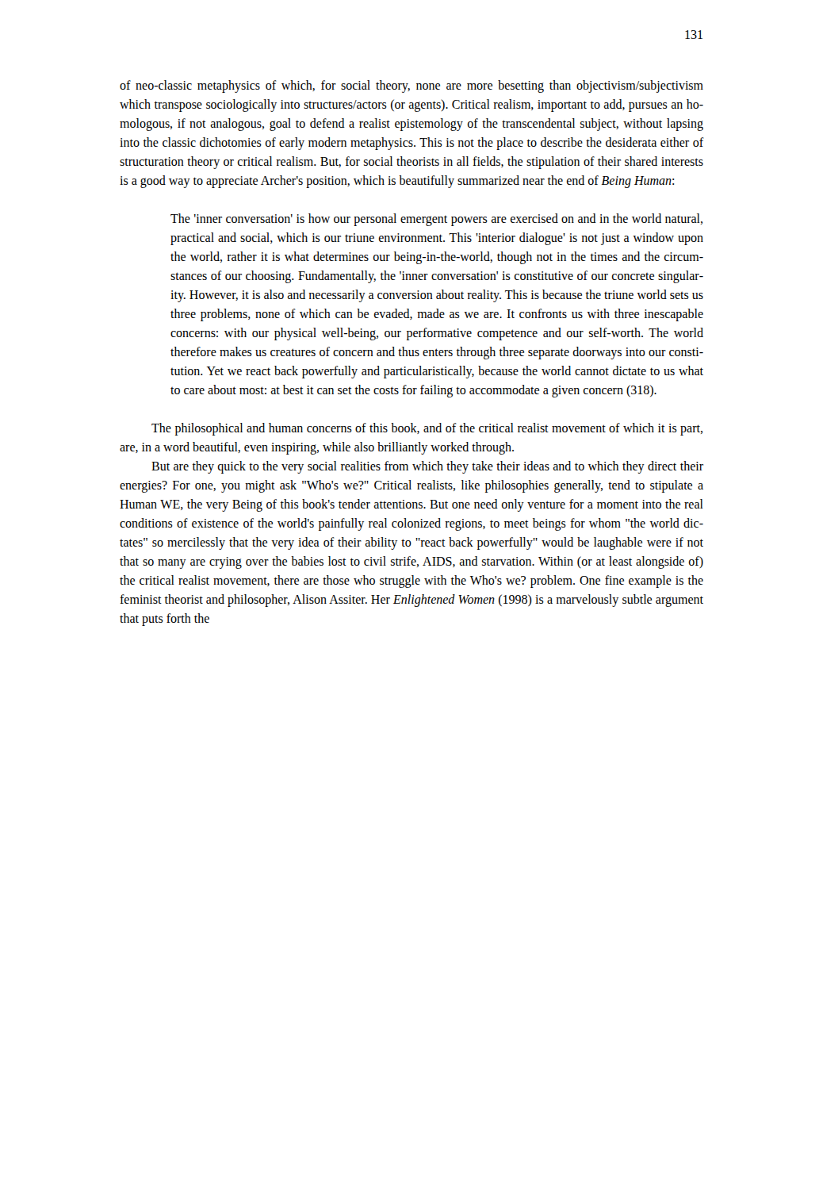131
of neo-classic metaphysics of which, for social theory, none are more besetting than objectivism/subjectivism which transpose sociologically into structures/actors (or agents). Critical realism, important to add, pursues an homologous, if not analogous, goal to defend a realist epistemology of the transcendental subject, without lapsing into the classic dichotomies of early modern metaphysics. This is not the place to describe the desiderata either of structuration theory or critical realism. But, for social theorists in all fields, the stipulation of their shared interests is a good way to appreciate Archer's position, which is beautifully summarized near the end of Being Human:
The 'inner conversation' is how our personal emergent powers are exercised on and in the world natural, practical and social, which is our triune environment. This 'interior dialogue' is not just a window upon the world, rather it is what determines our being-in-the-world, though not in the times and the circumstances of our choosing. Fundamentally, the 'inner conversation' is constitutive of our concrete singularity. However, it is also and necessarily a conversion about reality. This is because the triune world sets us three problems, none of which can be evaded, made as we are. It confronts us with three inescapable concerns: with our physical well-being, our performative competence and our self-worth. The world therefore makes us creatures of concern and thus enters through three separate doorways into our constitution. Yet we react back powerfully and particularistically, because the world cannot dictate to us what to care about most: at best it can set the costs for failing to accommodate a given concern (318).
The philosophical and human concerns of this book, and of the critical realist movement of which it is part, are, in a word beautiful, even inspiring, while also brilliantly worked through.
But are they quick to the very social realities from which they take their ideas and to which they direct their energies? For one, you might ask "Who's we?" Critical realists, like philosophies generally, tend to stipulate a Human WE, the very Being of this book's tender attentions. But one need only venture for a moment into the real conditions of existence of the world's painfully real colonized regions, to meet beings for whom "the world dictates" so mercilessly that the very idea of their ability to "react back powerfully" would be laughable were if not that so many are crying over the babies lost to civil strife, AIDS, and starvation. Within (or at least alongside of) the critical realist movement, there are those who struggle with the Who's we? problem. One fine example is the feminist theorist and philosopher, Alison Assiter. Her Enlightened Women (1998) is a marvelously subtle argument that puts forth the